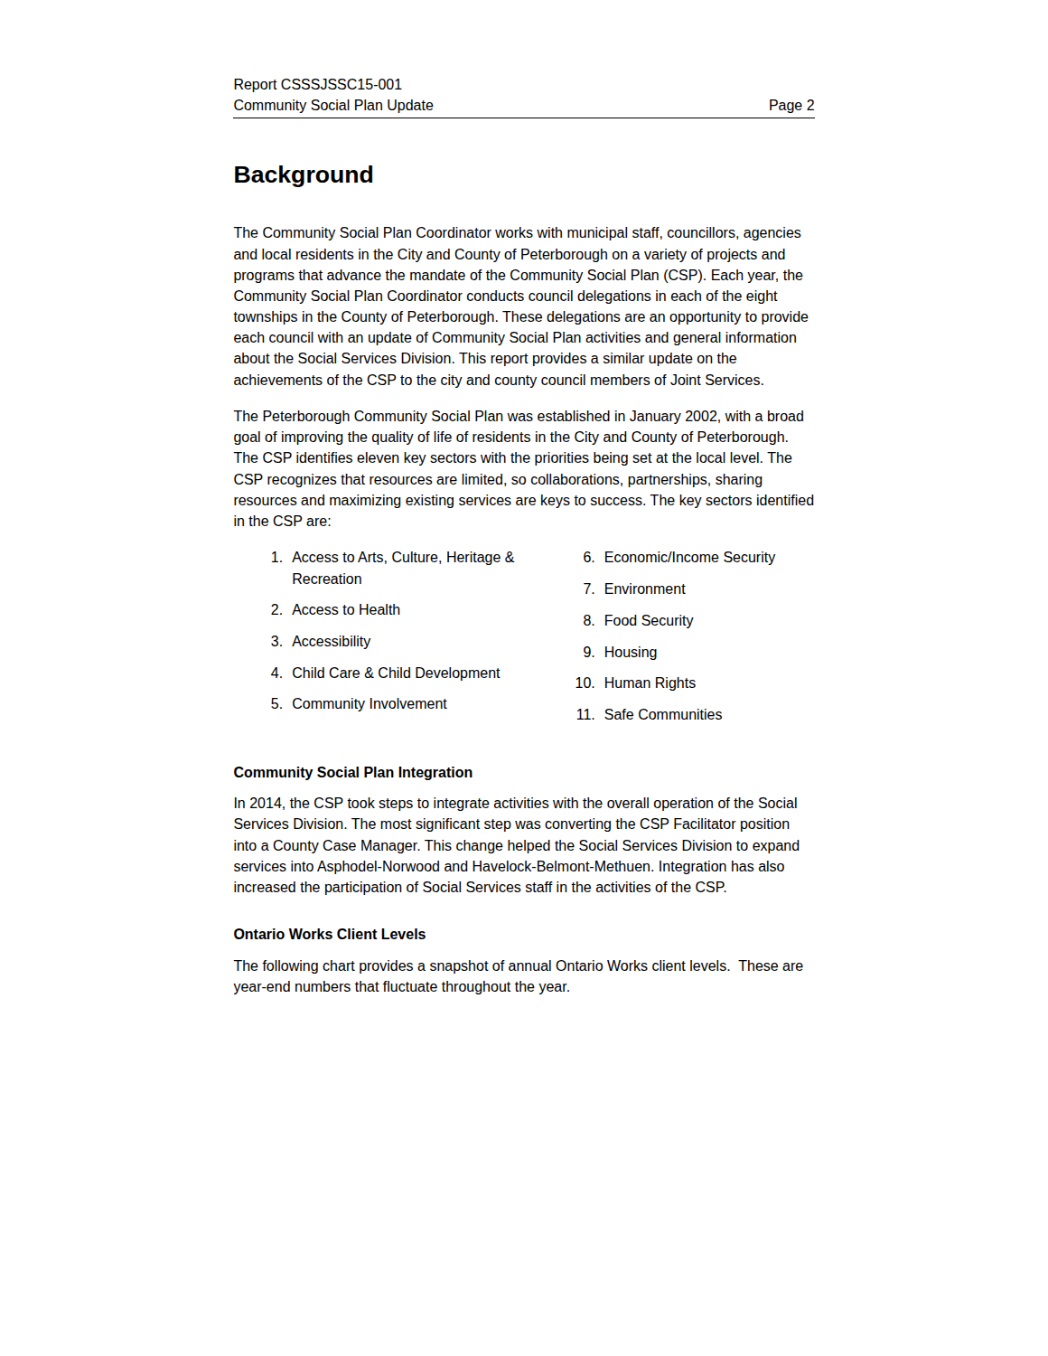Report CSSSJSSC15-001
Community Social Plan Update
Page 2
Background
The Community Social Plan Coordinator works with municipal staff, councillors, agencies and local residents in the City and County of Peterborough on a variety of projects and programs that advance the mandate of the Community Social Plan (CSP). Each year, the Community Social Plan Coordinator conducts council delegations in each of the eight townships in the County of Peterborough. These delegations are an opportunity to provide each council with an update of Community Social Plan activities and general information about the Social Services Division. This report provides a similar update on the achievements of the CSP to the city and county council members of Joint Services.
The Peterborough Community Social Plan was established in January 2002, with a broad goal of improving the quality of life of residents in the City and County of Peterborough. The CSP identifies eleven key sectors with the priorities being set at the local level. The CSP recognizes that resources are limited, so collaborations, partnerships, sharing resources and maximizing existing services are keys to success. The key sectors identified in the CSP are:
Access to Arts, Culture, Heritage & Recreation
Access to Health
Accessibility
Child Care & Child Development
Community Involvement
Economic/Income Security
Environment
Food Security
Housing
Human Rights
Safe Communities
Community Social Plan Integration
In 2014, the CSP took steps to integrate activities with the overall operation of the Social Services Division. The most significant step was converting the CSP Facilitator position into a County Case Manager. This change helped the Social Services Division to expand services into Asphodel-Norwood and Havelock-Belmont-Methuen. Integration has also increased the participation of Social Services staff in the activities of the CSP.
Ontario Works Client Levels
The following chart provides a snapshot of annual Ontario Works client levels. These are year-end numbers that fluctuate throughout the year.